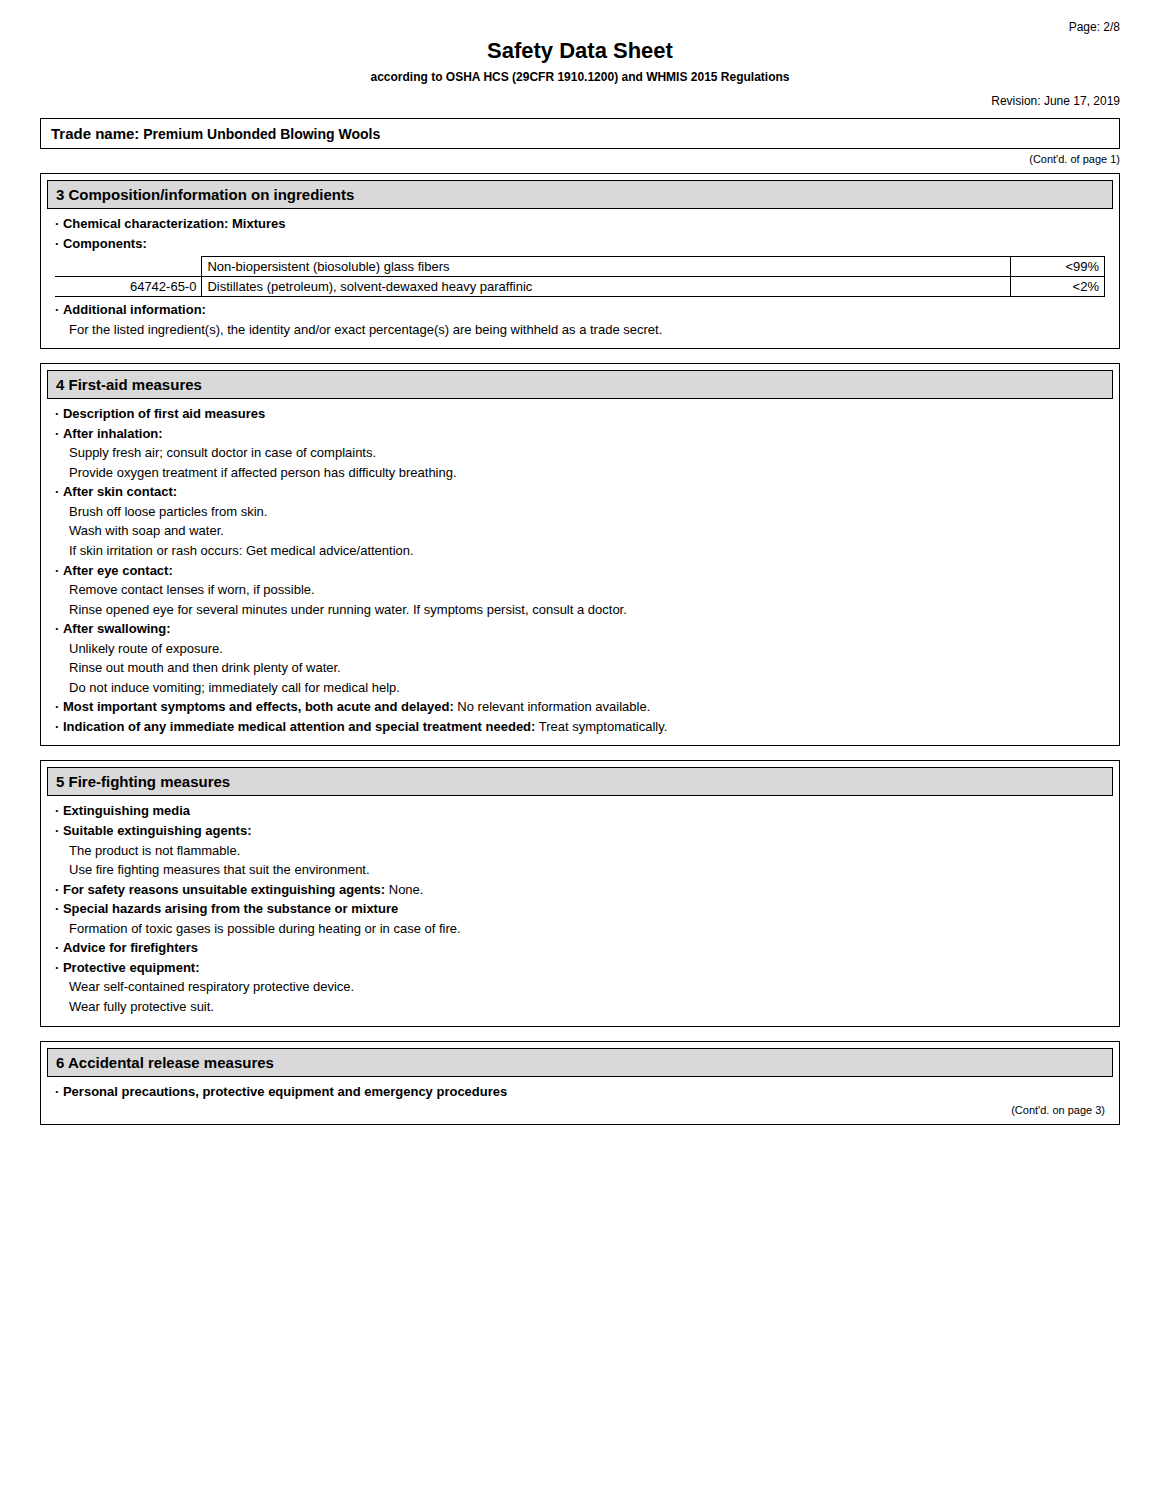Page: 2/8
Safety Data Sheet
according to OSHA HCS (29CFR 1910.1200) and WHMIS 2015 Regulations
Revision: June 17, 2019
Trade name: Premium Unbonded Blowing Wools
(Cont'd. of page 1)
3 Composition/information on ingredients
Chemical characterization: Mixtures
Components:
| | Non-biopersistent (biosoluble) glass fibers | <99% |
| 64742-65-0 | Distillates (petroleum), solvent-dewaxed heavy paraffinic | <2% |
Additional information:
For the listed ingredient(s), the identity and/or exact percentage(s) are being withheld as a trade secret.
4 First-aid measures
Description of first aid measures
After inhalation:
Supply fresh air; consult doctor in case of complaints.
Provide oxygen treatment if affected person has difficulty breathing.
After skin contact:
Brush off loose particles from skin.
Wash with soap and water.
If skin irritation or rash occurs: Get medical advice/attention.
After eye contact:
Remove contact lenses if worn, if possible.
Rinse opened eye for several minutes under running water. If symptoms persist, consult a doctor.
After swallowing:
Unlikely route of exposure.
Rinse out mouth and then drink plenty of water.
Do not induce vomiting; immediately call for medical help.
Most important symptoms and effects, both acute and delayed: No relevant information available.
Indication of any immediate medical attention and special treatment needed: Treat symptomatically.
5 Fire-fighting measures
Extinguishing media
Suitable extinguishing agents:
The product is not flammable.
Use fire fighting measures that suit the environment.
For safety reasons unsuitable extinguishing agents: None.
Special hazards arising from the substance or mixture
Formation of toxic gases is possible during heating or in case of fire.
Advice for firefighters
Protective equipment:
Wear self-contained respiratory protective device.
Wear fully protective suit.
6 Accidental release measures
Personal precautions, protective equipment and emergency procedures
(Cont'd. on page 3)